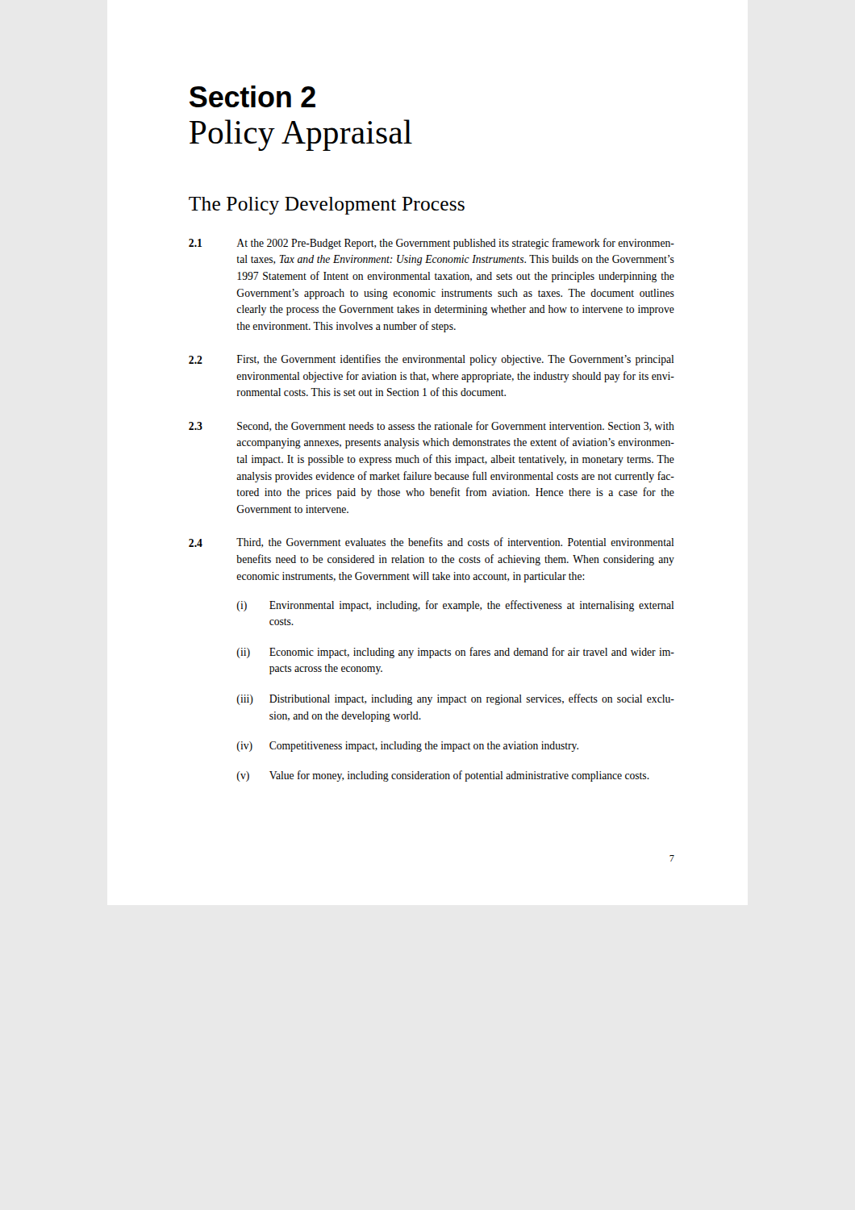Section 2
Policy Appraisal
The Policy Development Process
2.1
At the 2002 Pre-Budget Report, the Government published its strategic framework for environmental taxes, Tax and the Environment: Using Economic Instruments. This builds on the Government’s 1997 Statement of Intent on environmental taxation, and sets out the principles underpinning the Government’s approach to using economic instruments such as taxes. The document outlines clearly the process the Government takes in determining whether and how to intervene to improve the environment. This involves a number of steps.
2.2
First, the Government identifies the environmental policy objective. The Government’s principal environmental objective for aviation is that, where appropriate, the industry should pay for its environmental costs. This is set out in Section 1 of this document.
2.3
Second, the Government needs to assess the rationale for Government intervention. Section 3, with accompanying annexes, presents analysis which demonstrates the extent of aviation’s environmental impact. It is possible to express much of this impact, albeit tentatively, in monetary terms. The analysis provides evidence of market failure because full environmental costs are not currently factored into the prices paid by those who benefit from aviation. Hence there is a case for the Government to intervene.
2.4
Third, the Government evaluates the benefits and costs of intervention. Potential environmental benefits need to be considered in relation to the costs of achieving them. When considering any economic instruments, the Government will take into account, in particular the:
(i) Environmental impact, including, for example, the effectiveness at internalising external costs.
(ii) Economic impact, including any impacts on fares and demand for air travel and wider impacts across the economy.
(iii) Distributional impact, including any impact on regional services, effects on social exclusion, and on the developing world.
(iv) Competitiveness impact, including the impact on the aviation industry.
(v) Value for money, including consideration of potential administrative compliance costs.
7